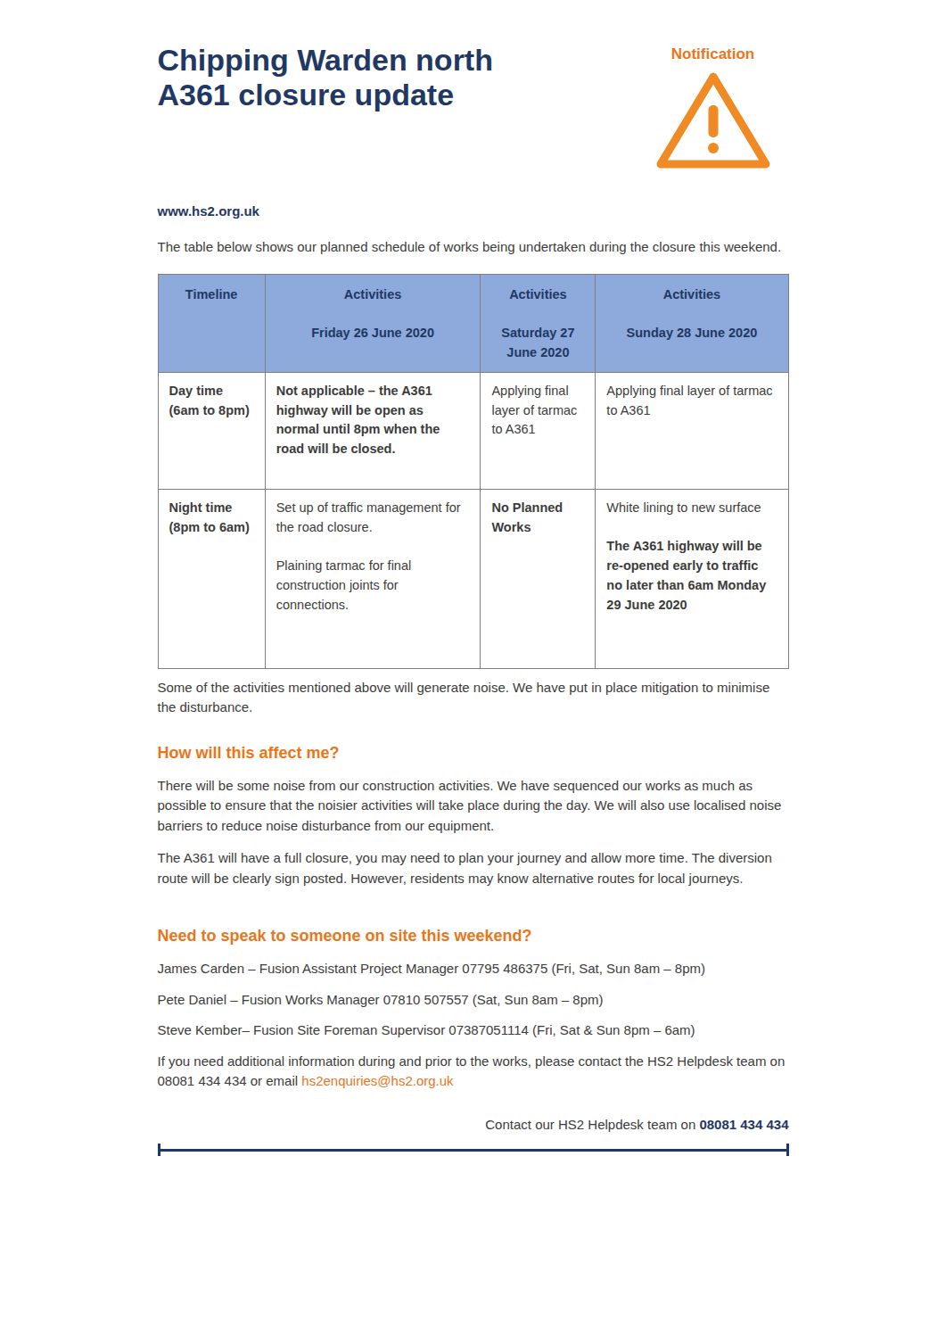Chipping Warden north
A361 closure update
Notification
www.hs2.org.uk
The table below shows our planned schedule of works being undertaken during the closure this weekend.
| Timeline | Activities Friday 26 June 2020 | Activities Saturday 27 June 2020 | Activities Sunday 28 June 2020 |
| --- | --- | --- | --- |
| Day time (6am to 8pm) | Not applicable – the A361 highway will be open as normal until 8pm when the road will be closed. | Applying final layer of tarmac to A361 | Applying final layer of tarmac to A361 |
| Night time (8pm to 6am) | Set up of traffic management for the road closure. Plaining tarmac for final construction joints for connections. | No Planned Works | White lining to new surface The A361 highway will be re-opened early to traffic no later than 6am Monday 29 June 2020 |
Some of the activities mentioned above will generate noise. We have put in place mitigation to minimise the disturbance.
How will this affect me?
There will be some noise from our construction activities. We have sequenced our works as much as possible to ensure that the noisier activities will take place during the day. We will also use localised noise barriers to reduce noise disturbance from our equipment.
The A361 will have a full closure, you may need to plan your journey and allow more time. The diversion route will be clearly sign posted. However, residents may know alternative routes for local journeys.
Need to speak to someone on site this weekend?
James Carden – Fusion Assistant Project Manager 07795 486375 (Fri, Sat, Sun 8am – 8pm)
Pete Daniel – Fusion Works Manager 07810 507557 (Sat, Sun 8am – 8pm)
Steve Kember– Fusion Site Foreman Supervisor 07387051114 (Fri, Sat & Sun 8pm – 6am)
If you need additional information during and prior to the works, please contact the HS2 Helpdesk team on 08081 434 434 or email hs2enquiries@hs2.org.uk
Contact our HS2 Helpdesk team on 08081 434 434